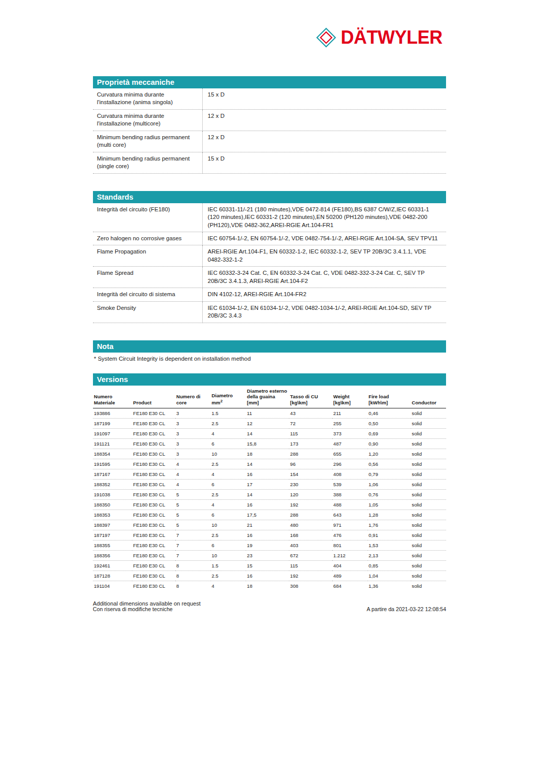DÄTWYLER
Proprietà meccaniche
| Curvatura minima durante l'installazione (anima singola) | 15 x D |
| Curvatura minima durante l'installazione (multicore) | 12 x D |
| Minimum bending radius permanent (multi core) | 12 x D |
| Minimum bending radius permanent (single core) | 15 x D |
Standards
| Integrità del circuito (FE180) | IEC 60331-11/-21 (180 minutes),VDE 0472-814 (FE180),BS 6387 C/W/Z,IEC 60331-1 (120 minutes),IEC 60331-2 (120 minutes),EN 50200 (PH120 minutes),VDE 0482-200 (PH120),VDE 0482-362,AREI-RGIE Art.104-FR1 |
| Zero halogen no corrosive gases | IEC 60754-1/-2, EN 60754-1/-2, VDE 0482-754-1/-2, AREI-RGIE Art.104-SA, SEV TPV11 |
| Flame Propagation | AREI-RGIE Art.104-F1, EN 60332-1-2, IEC 60332-1-2, SEV TP 20B/3C 3.4.1.1, VDE 0482-332-1-2 |
| Flame Spread | IEC 60332-3-24 Cat. C, EN 60332-3-24 Cat. C, VDE 0482-332-3-24 Cat. C, SEV TP 20B/3C 3.4.1.3, AREI-RGIE Art.104-F2 |
| Integrità del circuito di sistema | DIN 4102-12, AREI-RGIE Art.104-FR2 |
| Smoke Density | IEC 61034-1/-2, EN 61034-1/-2, VDE 0482-1034-1/-2, AREI-RGIE Art.104-SD, SEV TP 20B/3C 3.4.3 |
Nota
* System Circuit Integrity is dependent on installation method
Versions
| Numero Materiale | Product | Numero di core | Diametro mm 2 | Diametro esterno della guaina [mm] | Tasso di CU [kg\km] | Weight [kg\km] | Fire load [kWh\m] | Conductor |
| --- | --- | --- | --- | --- | --- | --- | --- | --- |
| 193886 | FE180 E30 CL | 3 | 1.5 | 11 | 43 | 211 | 0,46 | solid |
| 187199 | FE180 E30 CL | 3 | 2.5 | 12 | 72 | 255 | 0,50 | solid |
| 191097 | FE180 E30 CL | 3 | 4 | 14 | 115 | 373 | 0,69 | solid |
| 191121 | FE180 E30 CL | 3 | 6 | 15,8 | 173 | 487 | 0,90 | solid |
| 188354 | FE180 E30 CL | 3 | 10 | 18 | 288 | 655 | 1,20 | solid |
| 191595 | FE180 E30 CL | 4 | 2.5 | 14 | 96 | 296 | 0,56 | solid |
| 187167 | FE180 E30 CL | 4 | 4 | 16 | 154 | 408 | 0,79 | solid |
| 188352 | FE180 E30 CL | 4 | 6 | 17 | 230 | 539 | 1,06 | solid |
| 191038 | FE180 E30 CL | 5 | 2.5 | 14 | 120 | 388 | 0,76 | solid |
| 188350 | FE180 E30 CL | 5 | 4 | 16 | 192 | 488 | 1,05 | solid |
| 188353 | FE180 E30 CL | 5 | 6 | 17,5 | 288 | 643 | 1,28 | solid |
| 188397 | FE180 E30 CL | 5 | 10 | 21 | 480 | 971 | 1,76 | solid |
| 187197 | FE180 E30 CL | 7 | 2.5 | 16 | 168 | 476 | 0,91 | solid |
| 188355 | FE180 E30 CL | 7 | 6 | 19 | 403 | 801 | 1,53 | solid |
| 188356 | FE180 E30 CL | 7 | 10 | 23 | 672 | 1.212 | 2,13 | solid |
| 192461 | FE180 E30 CL | 8 | 1.5 | 15 | 115 | 404 | 0,85 | solid |
| 187128 | FE180 E30 CL | 8 | 2.5 | 16 | 192 | 489 | 1,04 | solid |
| 191104 | FE180 E30 CL | 8 | 4 | 18 | 308 | 684 | 1,36 | solid |
Additional dimensions available on request
Con riserva di modifiche tecniche A partire da 2021-03-22 12:08:54